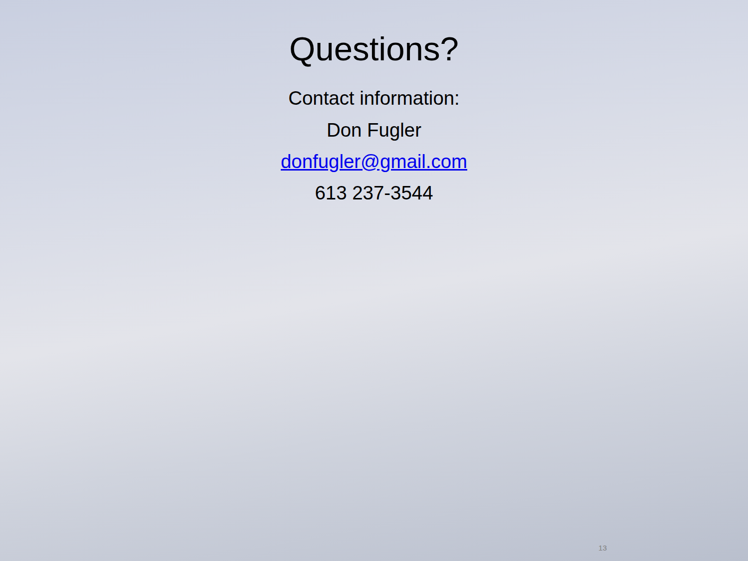Questions?
Contact information:
Don Fugler
donfugler@gmail.com
613 237-3544
13